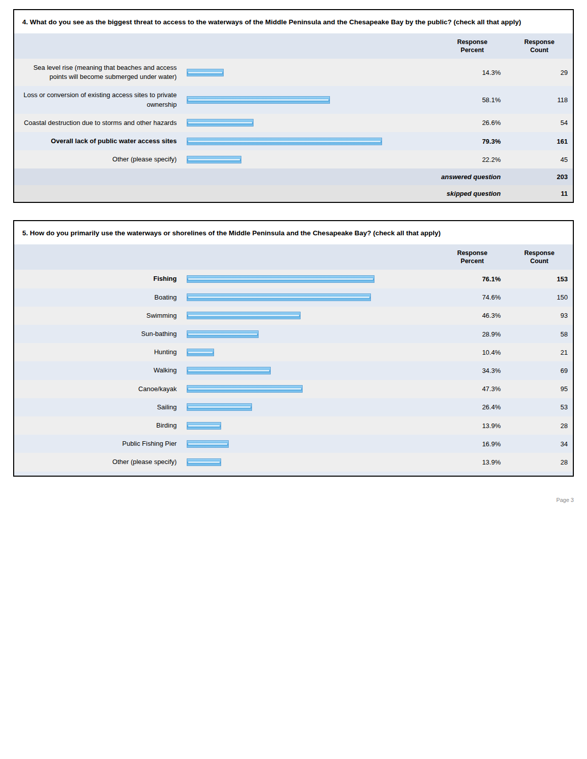4. What do you see as the biggest threat to access to the waterways of the Middle Peninsula and the Chesapeake Bay by the public? (check all that apply)
| | | Response Percent | Response Count |
| --- | --- | --- | --- |
| Sea level rise (meaning that beaches and access points will become submerged under water) | | 14.3% | 29 |
| Loss or conversion of existing access sites to private ownership | | 58.1% | 118 |
| Coastal destruction due to storms and other hazards | | 26.6% | 54 |
| Overall lack of public water access sites | | 79.3% | 161 |
| Other (please specify) | | 22.2% | 45 |
| | answered question | 203 |
| | skipped question | 11 |
5. How do you primarily use the waterways or shorelines of the Middle Peninsula and the Chesapeake Bay? (check all that apply)
| | | Response Percent | Response Count |
| --- | --- | --- | --- |
| Fishing | | 76.1% | 153 |
| Boating | | 74.6% | 150 |
| Swimming | | 46.3% | 93 |
| Sun-bathing | | 28.9% | 58 |
| Hunting | | 10.4% | 21 |
| Walking | | 34.3% | 69 |
| Canoe/kayak | | 47.3% | 95 |
| Sailing | | 26.4% | 53 |
| Birding | | 13.9% | 28 |
| Public Fishing Pier | | 16.9% | 34 |
| Other (please specify) | | 13.9% | 28 |
Page 3